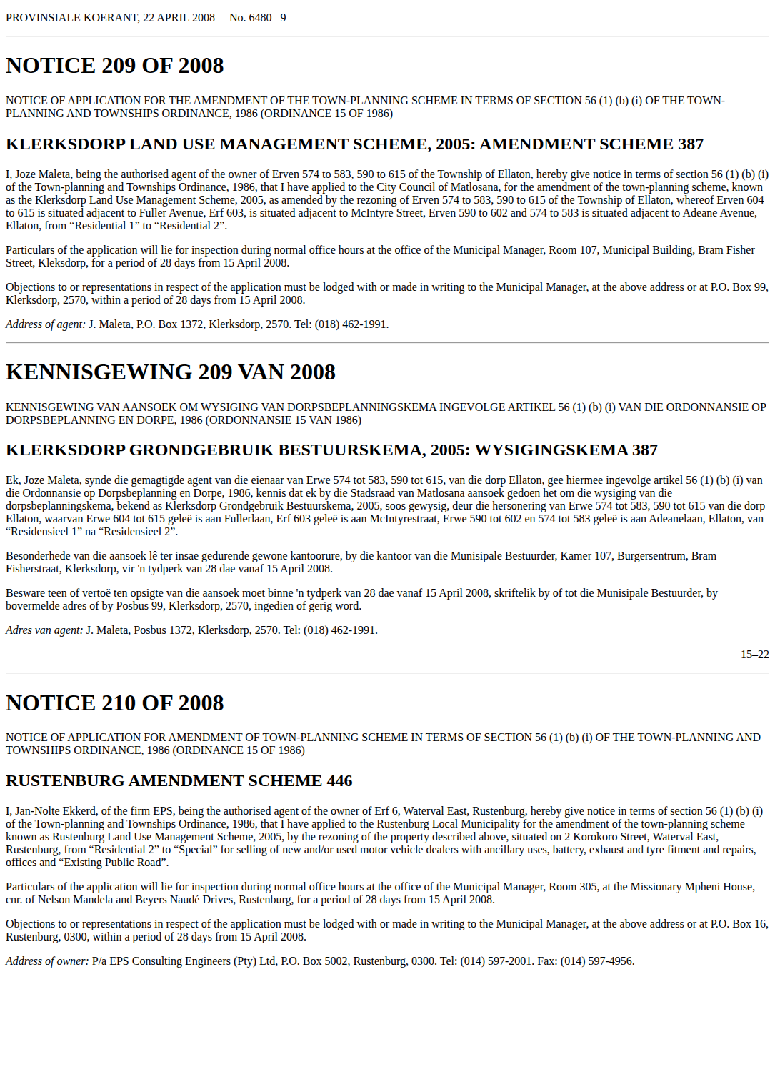PROVINSIALE KOERANT, 22 APRIL 2008 No. 6480 9
NOTICE 209 OF 2008
NOTICE OF APPLICATION FOR THE AMENDMENT OF THE TOWN-PLANNING SCHEME IN TERMS OF SECTION 56 (1) (b) (i) OF THE TOWN-PLANNING AND TOWNSHIPS ORDINANCE, 1986 (ORDINANCE 15 OF 1986)
KLERKSDORP LAND USE MANAGEMENT SCHEME, 2005: AMENDMENT SCHEME 387
I, Joze Maleta, being the authorised agent of the owner of Erven 574 to 583, 590 to 615 of the Township of Ellaton, hereby give notice in terms of section 56 (1) (b) (i) of the Town-planning and Townships Ordinance, 1986, that I have applied to the City Council of Matlosana, for the amendment of the town-planning scheme, known as the Klerksdorp Land Use Management Scheme, 2005, as amended by the rezoning of Erven 574 to 583, 590 to 615 of the Township of Ellaton, whereof Erven 604 to 615 is situated adjacent to Fuller Avenue, Erf 603, is situated adjacent to McIntyre Street, Erven 590 to 602 and 574 to 583 is situated adjacent to Adeane Avenue, Ellaton, from “Residential 1” to “Residential 2”.
Particulars of the application will lie for inspection during normal office hours at the office of the Municipal Manager, Room 107, Municipal Building, Bram Fisher Street, Kleksdorp, for a period of 28 days from 15 April 2008.
Objections to or representations in respect of the application must be lodged with or made in writing to the Municipal Manager, at the above address or at P.O. Box 99, Klerksdorp, 2570, within a period of 28 days from 15 April 2008.
Address of agent: J. Maleta, P.O. Box 1372, Klerksdorp, 2570. Tel: (018) 462-1991.
KENNISGEWING 209 VAN 2008
KENNISGEWING VAN AANSOEK OM WYSIGING VAN DORPSBEPLANNINGSKEMA INGEVOLGE ARTIKEL 56 (1) (b) (i) VAN DIE ORDONNANSIE OP DORPSBEPLANNING EN DORPE, 1986 (ORDONNANSIE 15 VAN 1986)
KLERKSDORP GRONDGEBRUIK BESTUURSKEMA, 2005: WYSIGINGSKEMA 387
Ek, Joze Maleta, synde die gemagtigde agent van die eienaar van Erwe 574 tot 583, 590 tot 615, van die dorp Ellaton, gee hiermee ingevolge artikel 56 (1) (b) (i) van die Ordonnansie op Dorpsbeplanning en Dorpe, 1986, kennis dat ek by die Stadsraad van Matlosana aansoek gedoen het om die wysiging van die dorpsbeplanningskema, bekend as Klerksdorp Grondgebruik Bestuurskema, 2005, soos gewysig, deur die hersonering van Erwe 574 tot 583, 590 tot 615 van die dorp Ellaton, waarvan Erwe 604 tot 615 geleë is aan Fullerlaan, Erf 603 geleë is aan McIntyrestraat, Erwe 590 tot 602 en 574 tot 583 geleë is aan Adeanelaan, Ellaton, van “Residensieel 1” na “Residensieel 2”.
Besonderhede van die aansoek lê ter insae gedurende gewone kantoorure, by die kantoor van die Munisipale Bestuurder, Kamer 107, Burgersentrum, Bram Fisherstraat, Klerksdorp, vir 'n tydperk van 28 dae vanaf 15 April 2008.
Besware teen of vertoë ten opsigte van die aansoek moet binne 'n tydperk van 28 dae vanaf 15 April 2008, skriftelik by of tot die Munisipale Bestuurder, by bovermelde adres of by Posbus 99, Klerksdorp, 2570, ingedien of gerig word.
Adres van agent: J. Maleta, Posbus 1372, Klerksdorp, 2570. Tel: (018) 462-1991.
15–22
NOTICE 210 OF 2008
NOTICE OF APPLICATION FOR AMENDMENT OF TOWN-PLANNING SCHEME IN TERMS OF SECTION 56 (1) (b) (i) OF THE TOWN-PLANNING AND TOWNSHIPS ORDINANCE, 1986 (ORDINANCE 15 OF 1986)
RUSTENBURG AMENDMENT SCHEME 446
I, Jan-Nolte Ekkerd, of the firm EPS, being the authorised agent of the owner of Erf 6, Waterval East, Rustenburg, hereby give notice in terms of section 56 (1) (b) (i) of the Town-planning and Townships Ordinance, 1986, that I have applied to the Rustenburg Local Municipality for the amendment of the town-planning scheme known as Rustenburg Land Use Management Scheme, 2005, by the rezoning of the property described above, situated on 2 Korokoro Street, Waterval East, Rustenburg, from “Residential 2” to “Special” for selling of new and/or used motor vehicle dealers with ancillary uses, battery, exhaust and tyre fitment and repairs, offices and “Existing Public Road”.
Particulars of the application will lie for inspection during normal office hours at the office of the Municipal Manager, Room 305, at the Missionary Mpheni House, cnr. of Nelson Mandela and Beyers Naudé Drives, Rustenburg, for a period of 28 days from 15 April 2008.
Objections to or representations in respect of the application must be lodged with or made in writing to the Municipal Manager, at the above address or at P.O. Box 16, Rustenburg, 0300, within a period of 28 days from 15 April 2008.
Address of owner: P/a EPS Consulting Engineers (Pty) Ltd, P.O. Box 5002, Rustenburg, 0300. Tel: (014) 597-2001. Fax: (014) 597-4956.